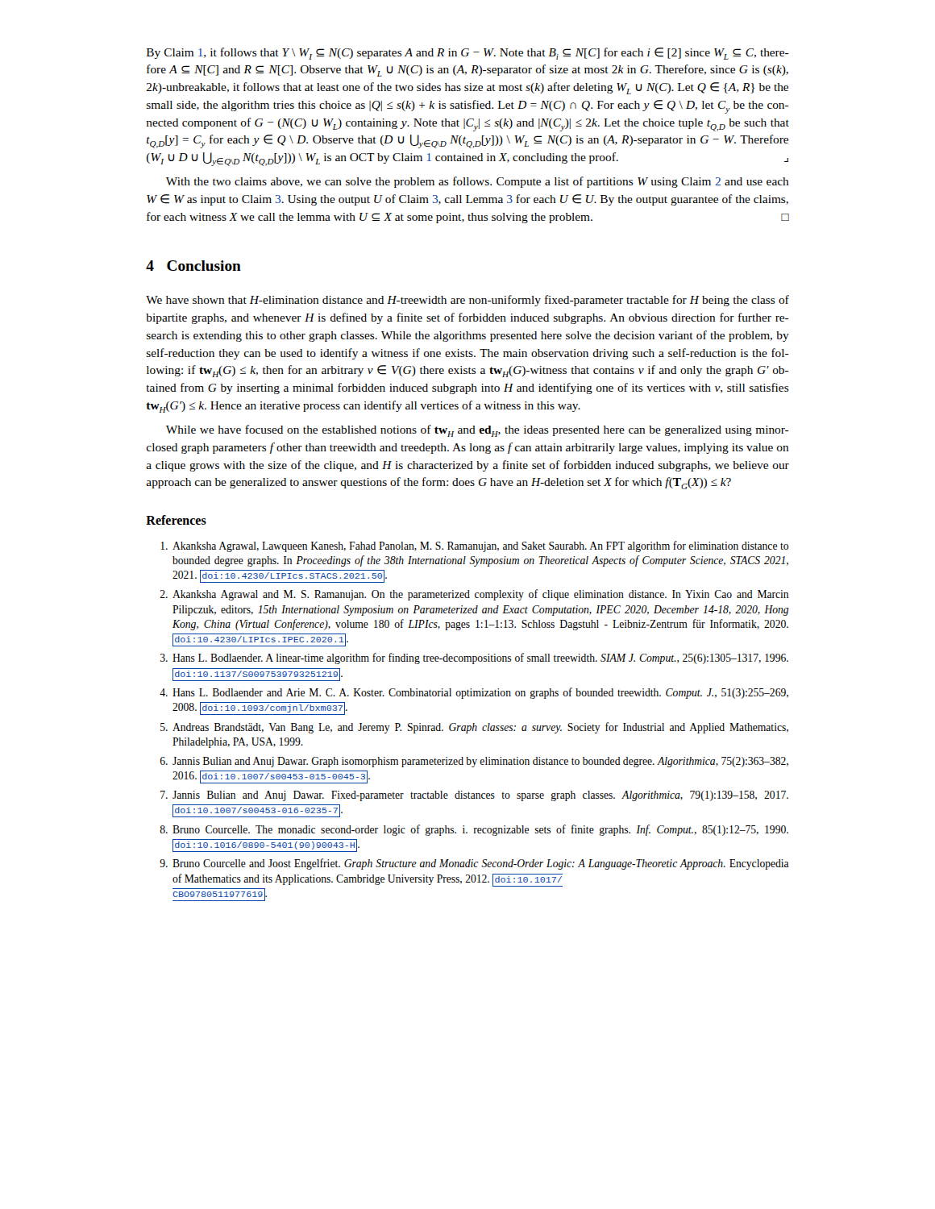By Claim 1, it follows that Y \ WI ⊆ N(C) separates A and R in G − W. Note that Bi ⊆ N[C] for each i ∈ [2] since WL ⊆ C, therefore A ⊆ N[C] and R ⊆ N[C]. Observe that WL ∪ N(C) is an (A, R)-separator of size at most 2k in G. Therefore, since G is (s(k), 2k)-unbreakable, it follows that at least one of the two sides has size at most s(k) after deleting WL ∪ N(C). Let Q ∈ {A, R} be the small side, the algorithm tries this choice as |Q| ≤ s(k) + k is satisfied. Let D = N(C) ∩ Q. For each y ∈ Q \ D, let Cy be the connected component of G − (N(C) ∪ WL) containing y. Note that |Cy| ≤ s(k) and |N(Cy)| ≤ 2k. Let the choice tuple tQ,D be such that tQ,D[y] = Cy for each y ∈ Q \ D. Observe that (D ∪ ⋃y∈Q\D N(tQ,D[y])) \ WL ⊆ N(C) is an (A, R)-separator in G − W. Therefore (WI ∪ D ∪ ⋃y∈Q\D N(tQ,D[y])) \ WL is an OCT by Claim 1 contained in X, concluding the proof. ⌟
With the two claims above, we can solve the problem as follows. Compute a list of partitions W using Claim 2 and use each W ∈ W as input to Claim 3. Using the output U of Claim 3, call Lemma 3 for each U ∈ U. By the output guarantee of the claims, for each witness X we call the lemma with U ⊆ X at some point, thus solving the problem. □
4 Conclusion
We have shown that H-elimination distance and H-treewidth are non-uniformly fixed-parameter tractable for H being the class of bipartite graphs, and whenever H is defined by a finite set of forbidden induced subgraphs. An obvious direction for further research is extending this to other graph classes. While the algorithms presented here solve the decision variant of the problem, by self-reduction they can be used to identify a witness if one exists. The main observation driving such a self-reduction is the following: if twH(G) ≤ k, then for an arbitrary v ∈ V(G) there exists a twH(G)-witness that contains v if and only the graph G′ obtained from G by inserting a minimal forbidden induced subgraph into H and identifying one of its vertices with v, still satisfies twH(G′) ≤ k. Hence an iterative process can identify all vertices of a witness in this way.
While we have focused on the established notions of twH and edH, the ideas presented here can be generalized using minor-closed graph parameters f other than treewidth and treedepth. As long as f can attain arbitrarily large values, implying its value on a clique grows with the size of the clique, and H is characterized by a finite set of forbidden induced subgraphs, we believe our approach can be generalized to answer questions of the form: does G have an H-deletion set X for which f(TG(X)) ≤ k?
References
Akanksha Agrawal, Lawqueen Kanesh, Fahad Panolan, M. S. Ramanujan, and Saket Saurabh. An FPT algorithm for elimination distance to bounded degree graphs. In Proceedings of the 38th International Symposium on Theoretical Aspects of Computer Science, STACS 2021, 2021. doi:10.4230/LIPIcs.STACS.2021.50.
Akanksha Agrawal and M. S. Ramanujan. On the parameterized complexity of clique elimination distance. In Yixin Cao and Marcin Pilipczuk, editors, 15th International Symposium on Parameterized and Exact Computation, IPEC 2020, December 14-18, 2020, Hong Kong, China (Virtual Conference), volume 180 of LIPIcs, pages 1:1–1:13. Schloss Dagstuhl - Leibniz-Zentrum für Informatik, 2020. doi:10.4230/LIPIcs.IPEC.2020.1.
Hans L. Bodlaender. A linear-time algorithm for finding tree-decompositions of small treewidth. SIAM J. Comput., 25(6):1305–1317, 1996. doi:10.1137/S0097539793251219.
Hans L. Bodlaender and Arie M. C. A. Koster. Combinatorial optimization on graphs of bounded treewidth. Comput. J., 51(3):255–269, 2008. doi:10.1093/comjnl/bxm037.
Andreas Brandstädt, Van Bang Le, and Jeremy P. Spinrad. Graph classes: a survey. Society for Industrial and Applied Mathematics, Philadelphia, PA, USA, 1999.
Jannis Bulian and Anuj Dawar. Graph isomorphism parameterized by elimination distance to bounded degree. Algorithmica, 75(2):363–382, 2016. doi:10.1007/s00453-015-0045-3.
Jannis Bulian and Anuj Dawar. Fixed-parameter tractable distances to sparse graph classes. Algorithmica, 79(1):139–158, 2017. doi:10.1007/s00453-016-0235-7.
Bruno Courcelle. The monadic second-order logic of graphs. i. recognizable sets of finite graphs. Inf. Comput., 85(1):12–75, 1990. doi:10.1016/0890-5401(90)90043-H.
Bruno Courcelle and Joost Engelfriet. Graph Structure and Monadic Second-Order Logic: A Language-Theoretic Approach. Encyclopedia of Mathematics and its Applications. Cambridge University Press, 2012. doi:10.1017/
CBO9780511977619.